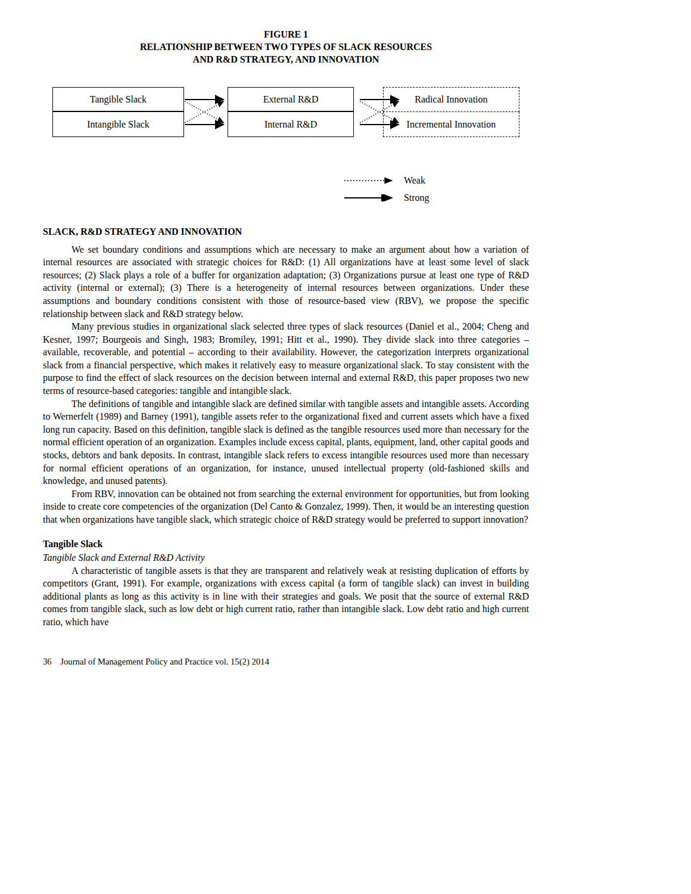FIGURE 1 RELATIONSHIP BETWEEN TWO TYPES OF SLACK RESOURCES AND R&D STRATEGY, AND INNOVATION
Tangible Slack
Intangible Slack
External R&D
Internal R&D
Radical Innovation
Incremental Innovation
Weak
Strong
SLACK, R&D STRATEGY AND INNOVATION
We set boundary conditions and assumptions which are necessary to make an argument about how a variation of internal resources are associated with strategic choices for R&D: (1) All organizations have at least some level of slack resources; (2) Slack plays a role of a buffer for organization adaptation; (3) Organizations pursue at least one type of R&D activity (internal or external); (3) There is a heterogeneity of internal resources between organizations. Under these assumptions and boundary conditions consistent with those of resource-based view (RBV), we propose the specific relationship between slack and R&D strategy below.
Many previous studies in organizational slack selected three types of slack resources (Daniel et al., 2004; Cheng and Kesner, 1997; Bourgeois and Singh, 1983; Bromiley, 1991; Hitt et al., 1990). They divide slack into three categories – available, recoverable, and potential – according to their availability. However, the categorization interprets organizational slack from a financial perspective, which makes it relatively easy to measure organizational slack. To stay consistent with the purpose to find the effect of slack resources on the decision between internal and external R&D, this paper proposes two new terms of resource-based categories: tangible and intangible slack.
The definitions of tangible and intangible slack are defined similar with tangible assets and intangible assets. According to Wernerfelt (1989) and Barney (1991), tangible assets refer to the organizational fixed and current assets which have a fixed long run capacity. Based on this definition, tangible slack is defined as the tangible resources used more than necessary for the normal efficient operation of an organization. Examples include excess capital, plants, equipment, land, other capital goods and stocks, debtors and bank deposits. In contrast, intangible slack refers to excess intangible resources used more than necessary for normal efficient operations of an organization, for instance, unused intellectual property (old-fashioned skills and knowledge, and unused patents).
From RBV, innovation can be obtained not from searching the external environment for opportunities, but from looking inside to create core competencies of the organization (Del Canto & Gonzalez, 1999). Then, it would be an interesting question that when organizations have tangible slack, which strategic choice of R&D strategy would be preferred to support innovation?
Tangible Slack
Tangible Slack and External R&D Activity
A characteristic of tangible assets is that they are transparent and relatively weak at resisting duplication of efforts by competitors (Grant, 1991). For example, organizations with excess capital (a form of tangible slack) can invest in building additional plants as long as this activity is in line with their strategies and goals. We posit that the source of external R&D comes from tangible slack, such as low debt or high current ratio, rather than intangible slack. Low debt ratio and high current ratio, which have
36 Journal of Management Policy and Practice vol. 15(2) 2014